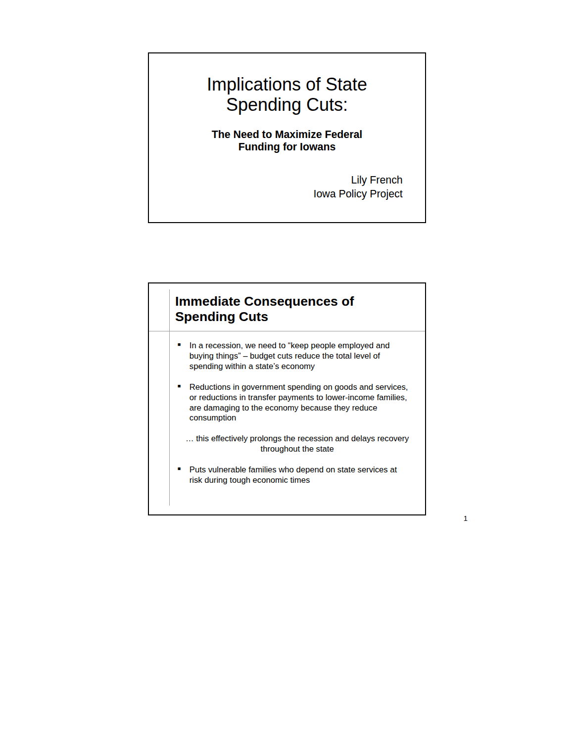Implications of State
Spending Cuts:
The Need to Maximize Federal
Funding for Iowans
Lily French
Iowa Policy Project
Immediate Consequences of
Spending Cuts
In a recession, we need to “keep people employed and buying things” – budget cuts reduce the total level of spending within a state’s economy
Reductions in government spending on goods and services, or reductions in transfer payments to lower-income families, are damaging to the economy because they reduce consumption
… this effectively prolongs the recession and delays recovery throughout the state
Puts vulnerable families who depend on state services at risk during tough economic times
1